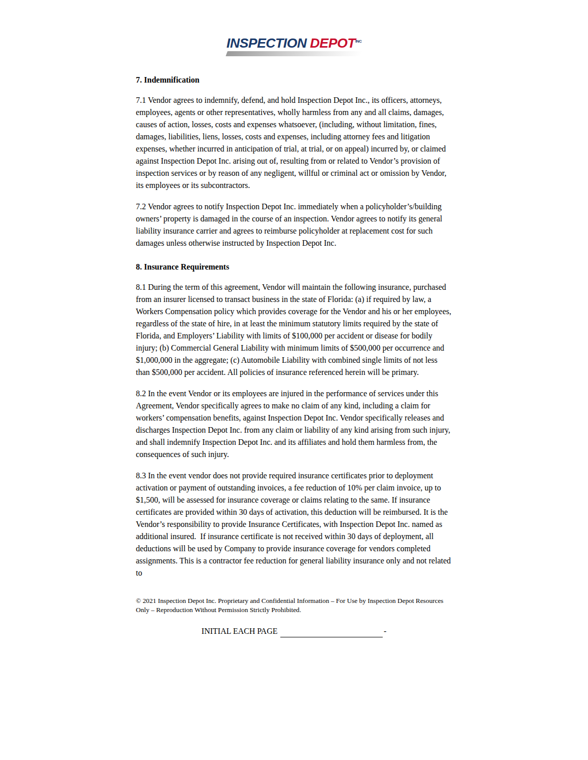INSPECTION DEPOT INC
7. Indemnification
7.1 Vendor agrees to indemnify, defend, and hold Inspection Depot Inc., its officers, attorneys, employees, agents or other representatives, wholly harmless from any and all claims, damages, causes of action, losses, costs and expenses whatsoever, (including, without limitation, fines, damages, liabilities, liens, losses, costs and expenses, including attorney fees and litigation expenses, whether incurred in anticipation of trial, at trial, or on appeal) incurred by, or claimed against Inspection Depot Inc. arising out of, resulting from or related to Vendor’s provision of inspection services or by reason of any negligent, willful or criminal act or omission by Vendor, its employees or its subcontractors.
7.2 Vendor agrees to notify Inspection Depot Inc. immediately when a policyholder’s/building owners’ property is damaged in the course of an inspection. Vendor agrees to notify its general liability insurance carrier and agrees to reimburse policyholder at replacement cost for such damages unless otherwise instructed by Inspection Depot Inc.
8. Insurance Requirements
8.1 During the term of this agreement, Vendor will maintain the following insurance, purchased from an insurer licensed to transact business in the state of Florida: (a) if required by law, a Workers Compensation policy which provides coverage for the Vendor and his or her employees, regardless of the state of hire, in at least the minimum statutory limits required by the state of Florida, and Employers’ Liability with limits of $100,000 per accident or disease for bodily injury; (b) Commercial General Liability with minimum limits of $500,000 per occurrence and $1,000,000 in the aggregate; (c) Automobile Liability with combined single limits of not less than $500,000 per accident. All policies of insurance referenced herein will be primary.
8.2 In the event Vendor or its employees are injured in the performance of services under this Agreement, Vendor specifically agrees to make no claim of any kind, including a claim for workers’ compensation benefits, against Inspection Depot Inc. Vendor specifically releases and discharges Inspection Depot Inc. from any claim or liability of any kind arising from such injury, and shall indemnify Inspection Depot Inc. and its affiliates and hold them harmless from, the consequences of such injury.
8.3 In the event vendor does not provide required insurance certificates prior to deployment activation or payment of outstanding invoices, a fee reduction of 10% per claim invoice, up to $1,500, will be assessed for insurance coverage or claims relating to the same. If insurance certificates are provided within 30 days of activation, this deduction will be reimbursed. It is the Vendor’s responsibility to provide Insurance Certificates, with Inspection Depot Inc. named as additional insured. If insurance certificate is not received within 30 days of deployment, all deductions will be used by Company to provide insurance coverage for vendors completed assignments. This is a contractor fee reduction for general liability insurance only and not related to
© 2021 Inspection Depot Inc. Proprietary and Confidential Information – For Use by Inspection Depot Resources Only – Reproduction Without Permission Strictly Prohibited.
INITIAL EACH PAGE -